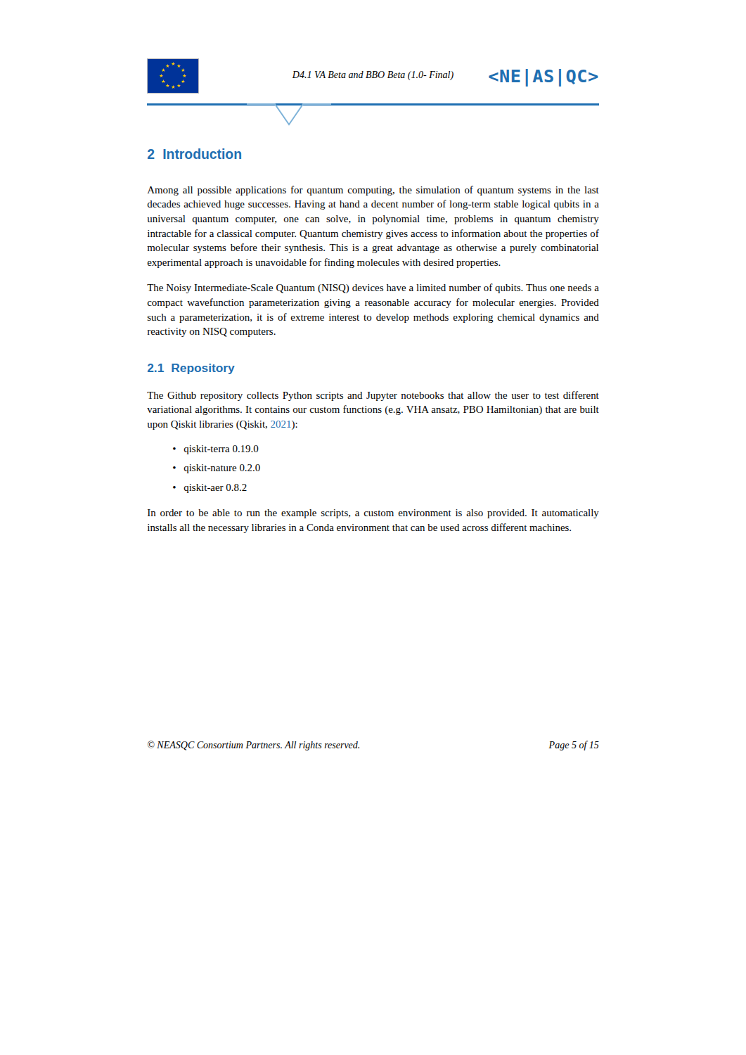★ ★ ★ ★ ★ ★ ★ ★ ★ ★ ★ ★
D4.1 VA Beta and BBO Beta (1.0- Final)
<NE|AS|QC>
2 Introduction
Among all possible applications for quantum computing, the simulation of quantum systems in the last decades achieved huge successes. Having at hand a decent number of long-term stable logical qubits in a universal quantum computer, one can solve, in polynomial time, problems in quantum chemistry intractable for a classical computer. Quantum chemistry gives access to information about the properties of molecular systems before their synthesis. This is a great advantage as otherwise a purely combinatorial experimental approach is unavoidable for finding molecules with desired properties.
The Noisy Intermediate-Scale Quantum (NISQ) devices have a limited number of qubits. Thus one needs a compact wavefunction parameterization giving a reasonable accuracy for molecular energies. Provided such a parameterization, it is of extreme interest to develop methods exploring chemical dynamics and reactivity on NISQ computers.
2.1 Repository
The Github repository collects Python scripts and Jupyter notebooks that allow the user to test different variational algorithms. It contains our custom functions (e.g. VHA ansatz, PBO Hamiltonian) that are built upon Qiskit libraries (Qiskit, 2021):
qiskit-terra 0.19.0
qiskit-nature 0.2.0
qiskit-aer 0.8.2
In order to be able to run the example scripts, a custom environment is also provided. It automatically installs all the necessary libraries in a Conda environment that can be used across different machines.
© NEASQC Consortium Partners. All rights reserved. Page 5 of 15